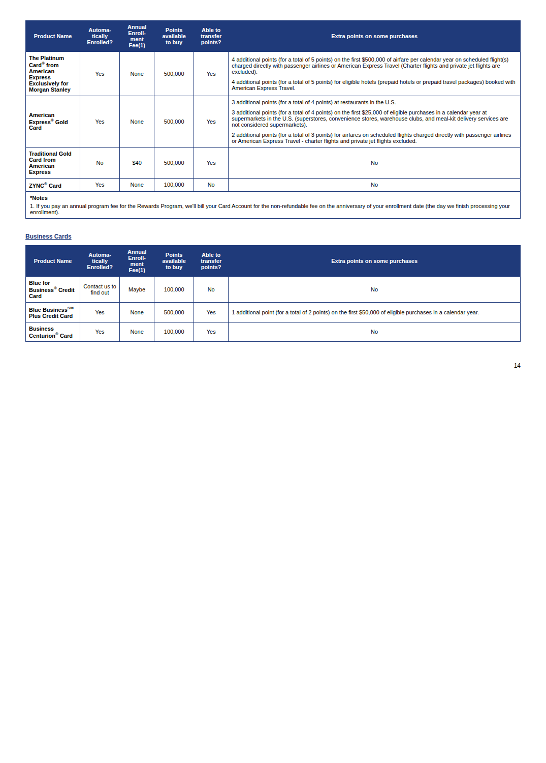| Product Name | Automa- tically Enrolled? | Annual Enroll- ment Fee(1) | Points available to buy | Able to transfer points? | Extra points on some purchases |
| --- | --- | --- | --- | --- | --- |
| The Platinum Card ® from American Express Exclusively for Morgan Stanley | Yes | None | 500,000 | Yes | 4 additional points (for a total of 5 points) on the first $500,000 of airfare per calendar year on scheduled flight(s) charged directly with passenger airlines or American Express Travel (Charter flights and private jet flights are excluded). 4 additional points (for a total of 5 points) for eligible hotels (prepaid hotels or prepaid travel packages) booked with American Express Travel. |
| American Express ® Gold Card | Yes | None | 500,000 | Yes | 3 additional points (for a total of 4 points) at restaurants in the U.S. 3 additional points (for a total of 4 points) on the first $25,000 of eligible purchases in a calendar year at supermarkets in the U.S. (superstores, convenience stores, warehouse clubs, and meal-kit delivery services are not considered supermarkets). 2 additional points (for a total of 3 points) for airfares on scheduled flights charged directly with passenger airlines or American Express Travel - charter flights and private jet flights excluded. |
| Traditional Gold Card from American Express | No | $40 | 500,000 | Yes | No |
| ZYNC ® Card | Yes | None | 100,000 | No | No |
| *Notes 1. If you pay an annual program fee for the Rewards Program, we'll bill your Card Account for the non-refundable fee on the anniversary of your enrollment date (the day we finish processing your enrollment). |
Business Cards
| Product Name | Automa- tically Enrolled? | Annual Enroll- ment Fee(1) | Points available to buy | Able to transfer points? | Extra points on some purchases |
| --- | --- | --- | --- | --- | --- |
| Blue for Business ® Credit Card | Contact us to find out | Maybe | 100,000 | No | No |
| Blue Business SM Plus Credit Card | Yes | None | 500,000 | Yes | 1 additional point (for a total of 2 points) on the first $50,000 of eligible purchases in a calendar year. |
| Business Centurion ® Card | Yes | None | 100,000 | Yes | No |
14